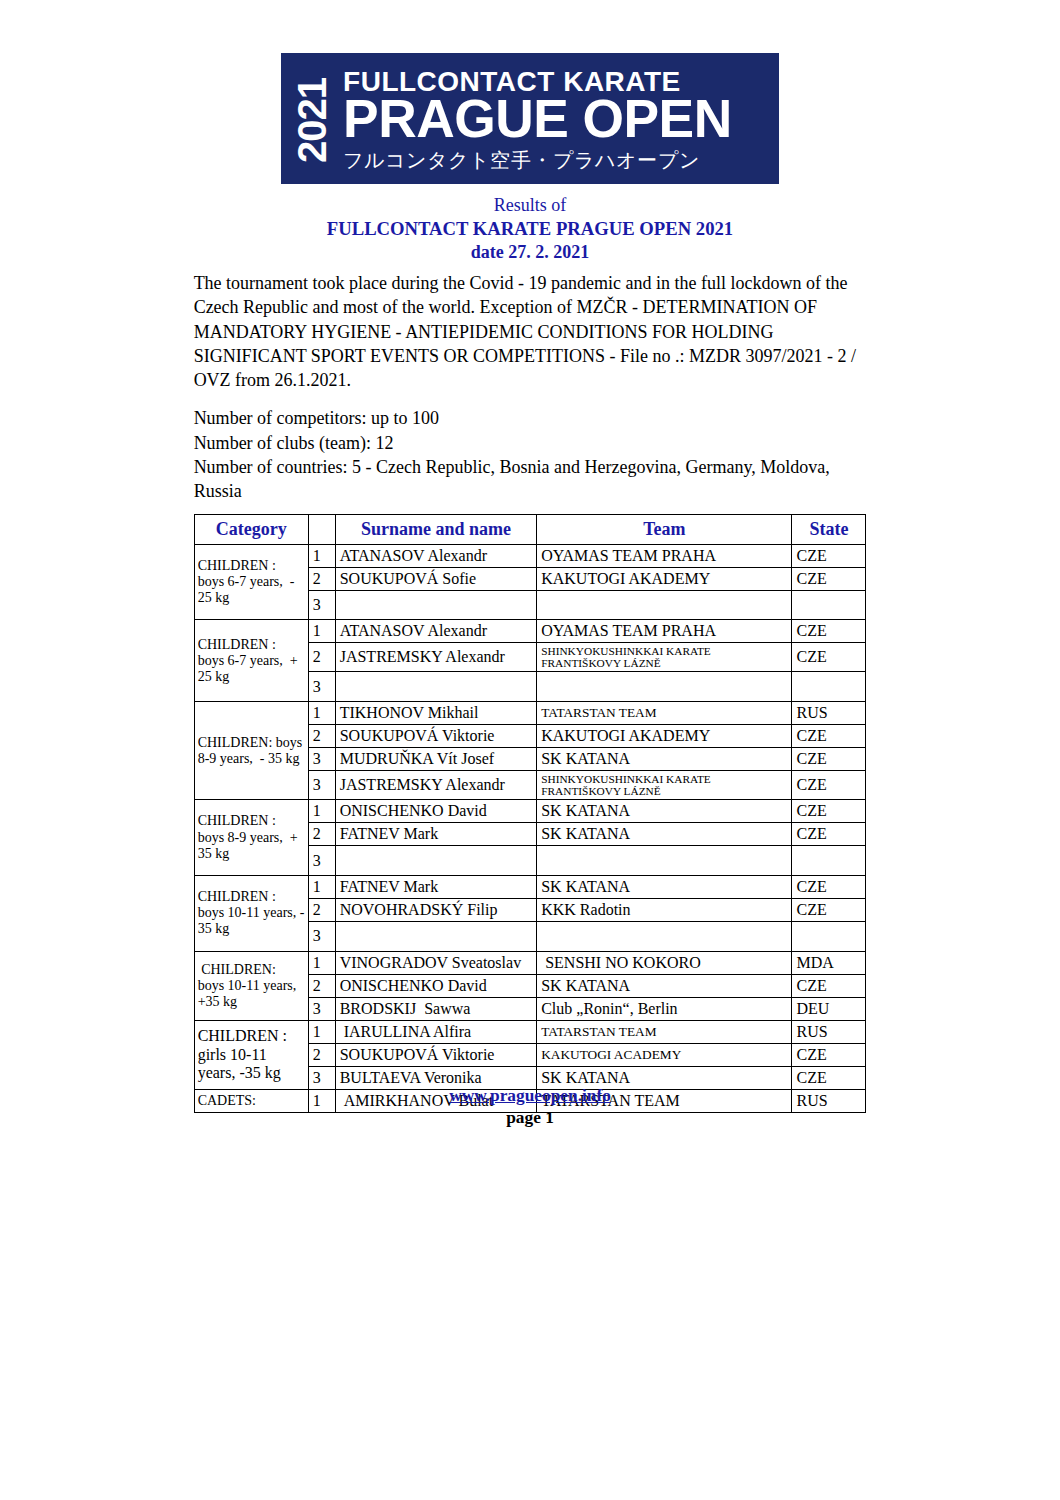2021
FULLCONTACT KARATE
PRAGUE OPEN
フルコンタクト空手・プラハオープン
Results of
FULLCONTACT KARATE PRAGUE OPEN 2021
date 27. 2. 2021
The tournament took place during the Covid - 19 pandemic and in the full lockdown of the Czech Republic and most of the world. Exception of MZČR - DETERMINATION OF MANDATORY HYGIENE - ANTIEPIDEMIC CONDITIONS FOR HOLDING SIGNIFICANT SPORT EVENTS OR COMPETITIONS - File no .: MZDR 3097/2021 - 2 / OVZ from 26.1.2021.
Number of competitors: up to 100
Number of clubs (team): 12
Number of countries: 5 - Czech Republic, Bosnia and Herzegovina, Germany, Moldova, Russia
| Category | | Surname and name | Team | State |
| --- | --- | --- | --- | --- |
| CHILDREN : boys 6-7 years, - 25 kg | 1 | ATANASOV Alexandr | OYAMAS TEAM PRAHA | CZE |
| 2 | SOUKUPOVÁ Sofie | KAKUTOGI AKADEMY | CZE |
| 3 | | | |
| CHILDREN : boys 6-7 years, + 25 kg | 1 | ATANASOV Alexandr | OYAMAS TEAM PRAHA | CZE |
| 2 | JASTREMSKY Alexandr | SHINKYOKUSHINKKAI KARATE FRANTIŠKOVY LÁZNĚ | CZE |
| 3 | | | |
| CHILDREN: boys 8-9 years, - 35 kg | 1 | TIKHONOV Mikhail | TATARSTAN TEAM | RUS |
| 2 | SOUKUPOVÁ Viktorie | KAKUTOGI AKADEMY | CZE |
| 3 | MUDRUŇKA Vít Josef | SK KATANA | CZE |
| 3 | JASTREMSKY Alexandr | SHINKYOKUSHINKKAI KARATE FRANTIŠKOVY LÁZNĚ | CZE |
| CHILDREN : boys 8-9 years, + 35 kg | 1 | ONISCHENKO David | SK KATANA | CZE |
| 2 | FATNEV Mark | SK KATANA | CZE |
| 3 | | | |
| CHILDREN : boys 10-11 years, - 35 kg | 1 | FATNEV Mark | SK KATANA | CZE |
| 2 | NOVOHRADSKÝ Filip | KKK Radotin | CZE |
| 3 | | | |
| CHILDREN: boys 10-11 years, +35 kg | 1 | VINOGRADOV Sveatoslav | SENSHI NO KOKORO | MDA |
| 2 | ONISCHENKO David | SK KATANA | CZE |
| 3 | BRODSKIJ Sawwa | Club „Ronin“, Berlin | DEU |
| CHILDREN : girls 10-11 years, -35 kg | 1 | IARULLINA Alfira | TATARSTAN TEAM | RUS |
| 2 | SOUKUPOVÁ Viktorie | KAKUTOGI ACADEMY | CZE |
| 3 | BULTAEVA Veronika | SK KATANA | CZE |
| CADETS: | 1 | AMIRKHANOV Bulat | TATARSTAN TEAM | RUS |
www.pragueopen.info
page 1